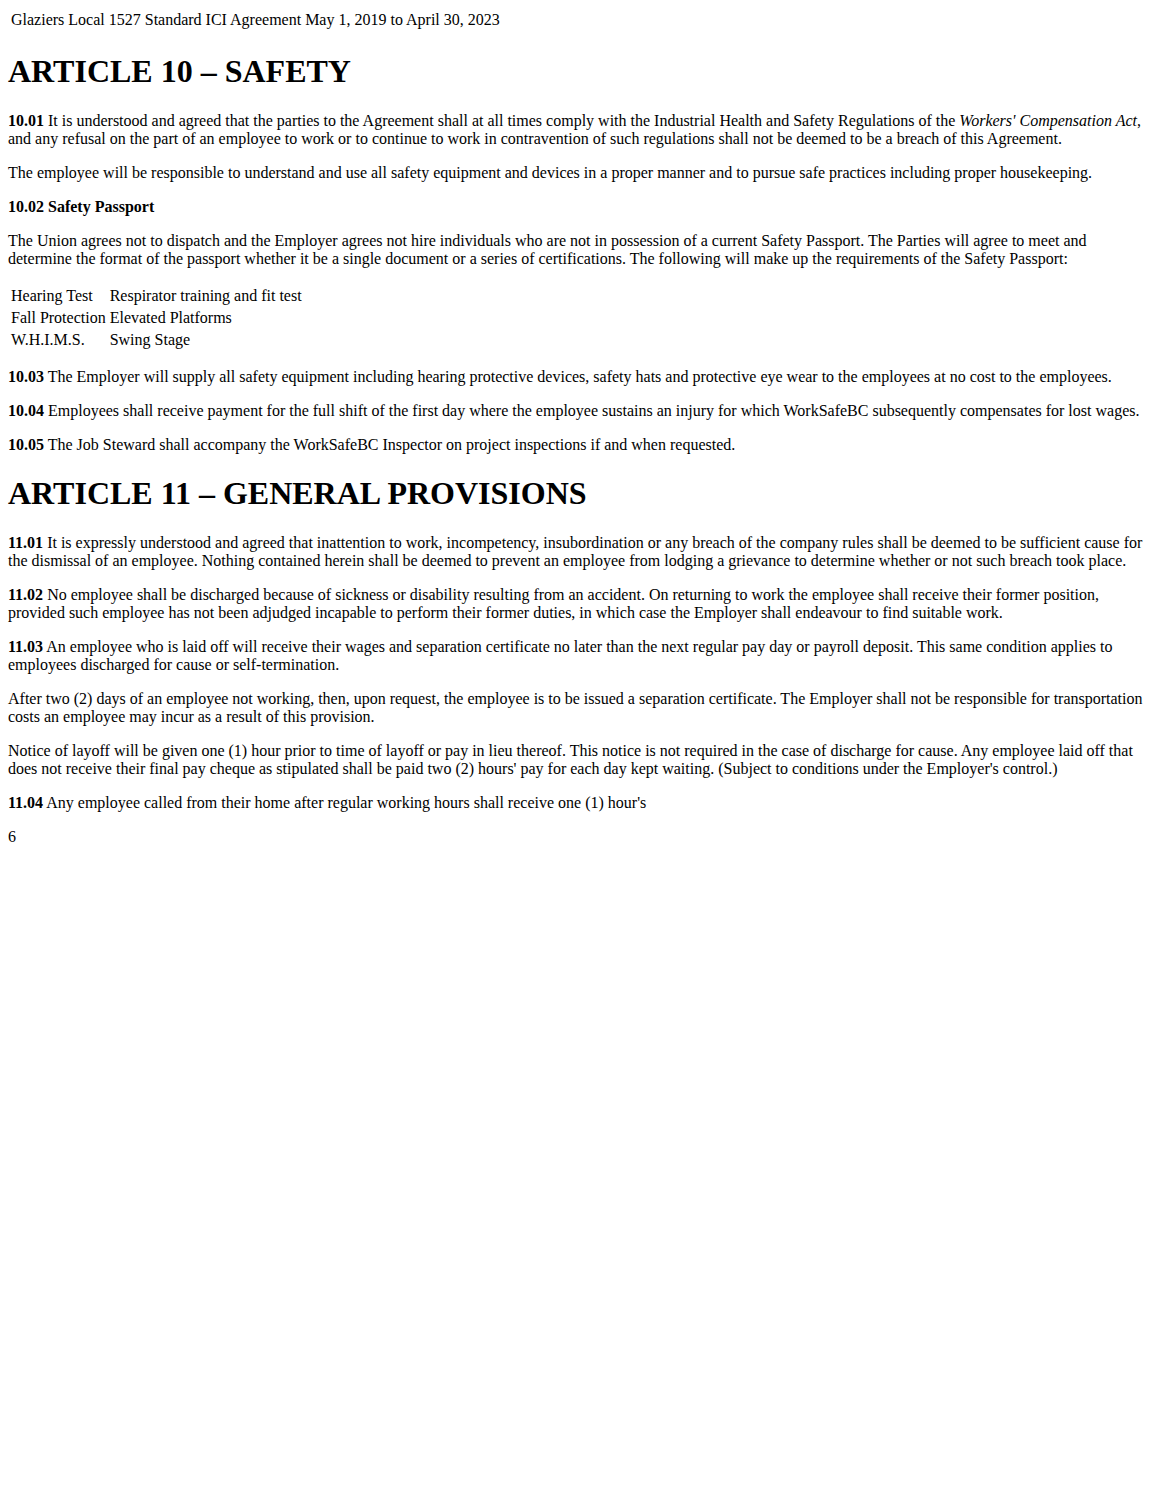| Glaziers Local 1527 Standard ICI Agreement | May 1, 2019 to April 30, 2023 |
ARTICLE 10 – SAFETY
10.01 It is understood and agreed that the parties to the Agreement shall at all times comply with the Industrial Health and Safety Regulations of the Workers' Compensation Act, and any refusal on the part of an employee to work or to continue to work in contravention of such regulations shall not be deemed to be a breach of this Agreement.
The employee will be responsible to understand and use all safety equipment and devices in a proper manner and to pursue safe practices including proper housekeeping.
10.02 Safety Passport
The Union agrees not to dispatch and the Employer agrees not hire individuals who are not in possession of a current Safety Passport. The Parties will agree to meet and determine the format of the passport whether it be a single document or a series of certifications. The following will make up the requirements of the Safety Passport:
| Hearing Test | Respirator training and fit test |
| Fall Protection | Elevated Platforms |
| W.H.I.M.S. | Swing Stage |
10.03 The Employer will supply all safety equipment including hearing protective devices, safety hats and protective eye wear to the employees at no cost to the employees.
10.04 Employees shall receive payment for the full shift of the first day where the employee sustains an injury for which WorkSafeBC subsequently compensates for lost wages.
10.05 The Job Steward shall accompany the WorkSafeBC Inspector on project inspections if and when requested.
ARTICLE 11 – GENERAL PROVISIONS
11.01 It is expressly understood and agreed that inattention to work, incompetency, insubordination or any breach of the company rules shall be deemed to be sufficient cause for the dismissal of an employee. Nothing contained herein shall be deemed to prevent an employee from lodging a grievance to determine whether or not such breach took place.
11.02 No employee shall be discharged because of sickness or disability resulting from an accident. On returning to work the employee shall receive their former position, provided such employee has not been adjudged incapable to perform their former duties, in which case the Employer shall endeavour to find suitable work.
11.03 An employee who is laid off will receive their wages and separation certificate no later than the next regular pay day or payroll deposit. This same condition applies to employees discharged for cause or self-termination.
After two (2) days of an employee not working, then, upon request, the employee is to be issued a separation certificate. The Employer shall not be responsible for transportation costs an employee may incur as a result of this provision.
Notice of layoff will be given one (1) hour prior to time of layoff or pay in lieu thereof. This notice is not required in the case of discharge for cause. Any employee laid off that does not receive their final pay cheque as stipulated shall be paid two (2) hours' pay for each day kept waiting. (Subject to conditions under the Employer's control.)
11.04 Any employee called from their home after regular working hours shall receive one (1) hour's
6